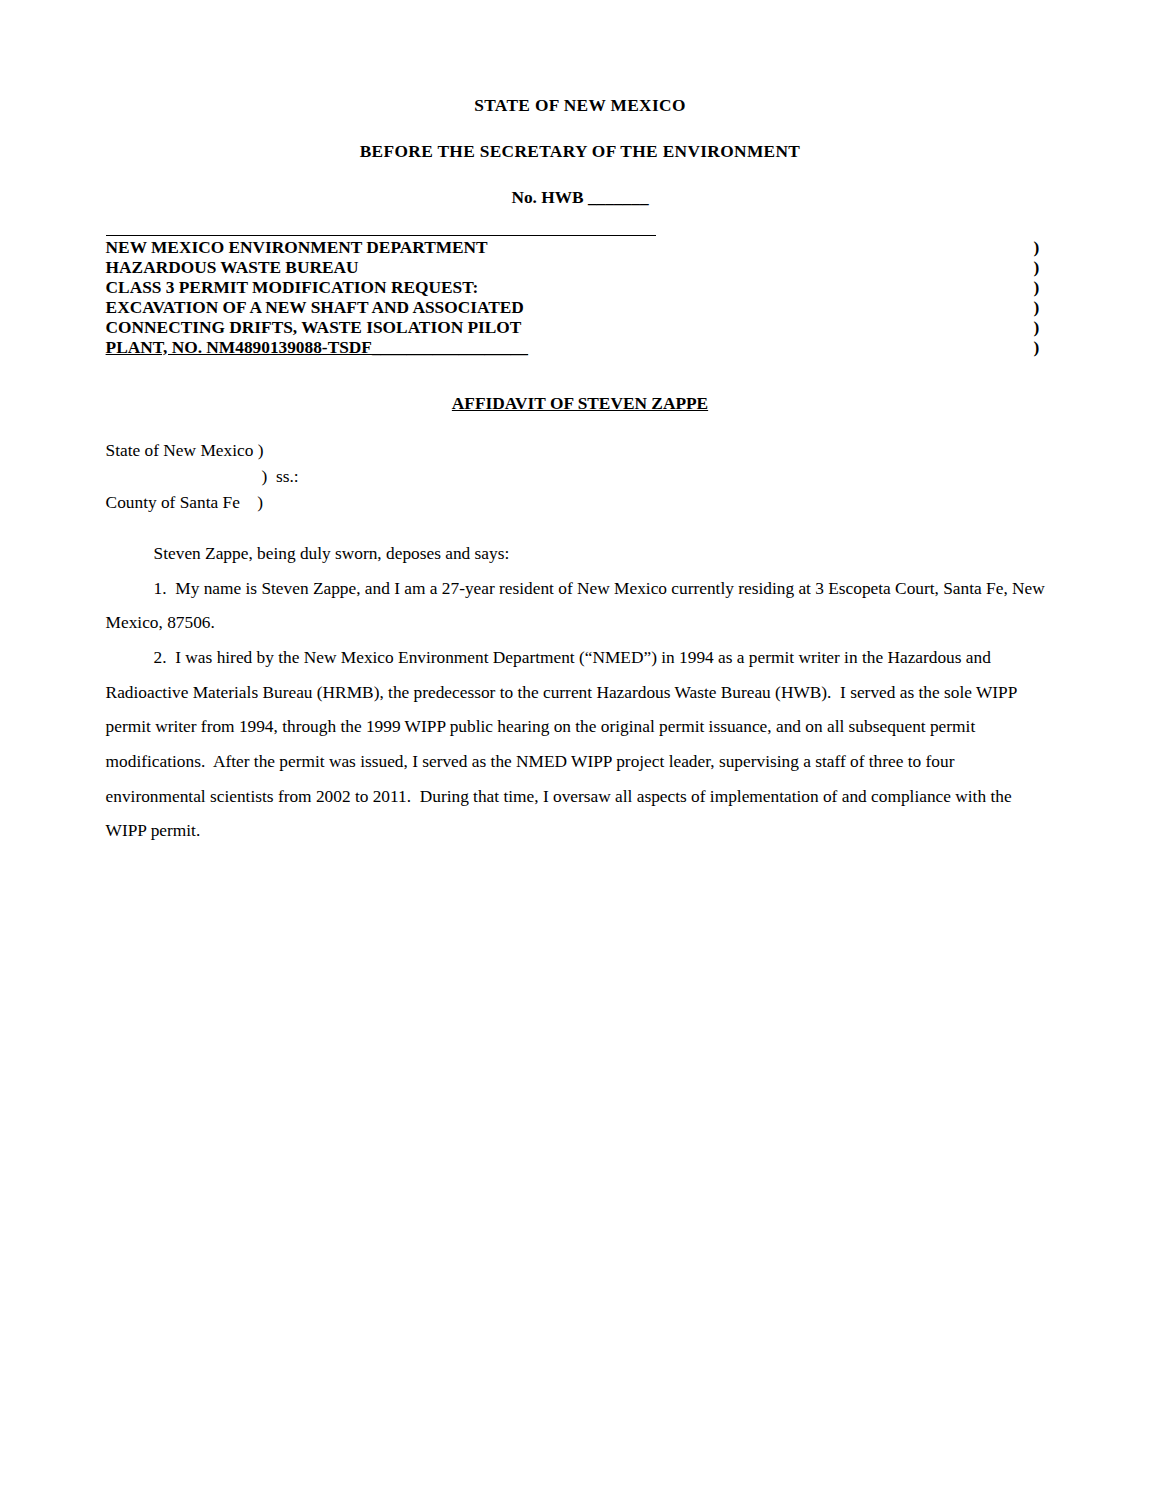STATE OF NEW MEXICO
BEFORE THE SECRETARY OF THE ENVIRONMENT
No. HWB _______
| NEW MEXICO ENVIRONMENT DEPARTMENT | ) |
| HAZARDOUS WASTE BUREAU | ) |
| CLASS 3 PERMIT MODIFICATION REQUEST: | ) |
| EXCAVATION OF A NEW SHAFT AND ASSOCIATED | ) |
| CONNECTING DRIFTS, WASTE ISOLATION PILOT | ) |
| PLANT, NO. NM4890139088-TSDF__________________ | ) |
AFFIDAVIT OF STEVEN ZAPPE
State of New Mexico ) ) ss.: County of Santa Fe )
Steven Zappe, being duly sworn, deposes and says:
1. My name is Steven Zappe, and I am a 27-year resident of New Mexico currently residing at 3 Escopeta Court, Santa Fe, New Mexico, 87506.
2. I was hired by the New Mexico Environment Department (“NMED”) in 1994 as a permit writer in the Hazardous and Radioactive Materials Bureau (HRMB), the predecessor to the current Hazardous Waste Bureau (HWB). I served as the sole WIPP permit writer from 1994, through the 1999 WIPP public hearing on the original permit issuance, and on all subsequent permit modifications. After the permit was issued, I served as the NMED WIPP project leader, supervising a staff of three to four environmental scientists from 2002 to 2011. During that time, I oversaw all aspects of implementation of and compliance with the WIPP permit.